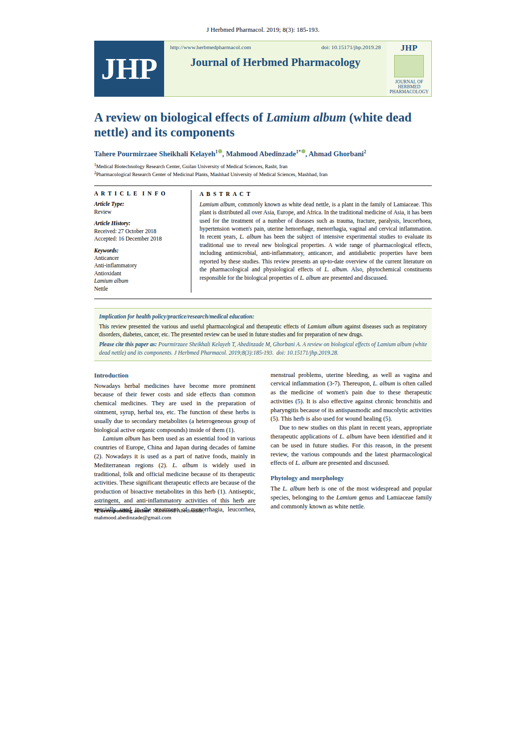J Herbmed Pharmacol. 2019; 8(3): 185-193.
JHP
http://www.herbmedpharmacol.com doi: 10.15171/jhp.2019.28
Journal of Herbmed Pharmacology
JHP
JOURNAL OF
HERBMED
PHARMACOLOGY
A review on biological effects of Lamium album (white dead nettle) and its components
Tahere Pourmirzaee Sheikhali Kelayeh1 , Mahmood Abedinzade1* , Ahmad Ghorbani2
1Medical Biotechnology Research Center, Guilan University of Medical Sciences, Rasht, Iran
2Pharmacological Research Center of Medicinal Plants, Mashhad University of Medical Sciences, Mashhad, Iran
A R T I C L E I N F O
Article Type:
Review
Article History:
Received: 27 October 2018
Accepted: 16 December 2018
Keywords:
Anticancer
Anti-inflammatory
Antioxidant
Lamium album
Nettle
A B S T R A C T
Lamium album, commonly known as white dead nettle, is a plant in the family of Lamiaceae. This plant is distributed all over Asia, Europe, and Africa. In the traditional medicine of Asia, it has been used for the treatment of a number of diseases such as trauma, fracture, paralysis, leucorrhoea, hypertension women's pain, uterine hemorrhage, menorrhagia, vaginal and cervical inflammation. In recent years, L. album has been the subject of intensive experimental studies to evaluate its traditional use to reveal new biological properties. A wide range of pharmacological effects, including antimicrobial, anti-inflammatory, anticancer, and antidiabetic properties have been reported by these studies. This review presents an up-to-date overview of the current literature on the pharmacological and physiological effects of L. album. Also, phytochemical constituents responsible for the biological properties of L. album are presented and discussed.
Implication for health policy/practice/research/medical education:
This review presented the various and useful pharmacological and therapeutic effects of Lamium album against diseases such as respiratory disorders, diabetes, cancer, etc. The presented review can be used in future studies and for preparation of new drugs.
Please cite this paper as: Pourmirzaee Sheikhali Kelayeh T, Abedinzade M, Ghorbani A. A review on biological effects of Lamium album (white dead nettle) and its components. J Herbmed Pharmacol. 2019;8(3):185-193. doi: 10.15171/jhp.2019.28.
Introduction
Nowadays herbal medicines have become more prominent because of their fewer costs and side effects than common chemical medicines. They are used in the preparation of ointment, syrup, herbal tea, etc. The function of these herbs is usually due to secondary metabolites (a heterogeneous group of biological active organic compounds) inside of them (1).
Lamium album has been used as an essential food in various countries of Europe, China and Japan during decades of famine (2). Nowadays it is used as a part of native foods, mainly in Mediterranean regions (2). L. album is widely used in traditional, folk and official medicine because of its therapeutic activities. These significant therapeutic effects are because of the production of bioactive metabolites in this herb (1). Antiseptic, astringent, and anti-inflammatory activities of this herb are specially used in the treatment of menorrhagia, leucorrhea, menstrual problems, uterine bleeding, as well as vagina and cervical inflammation (3-7). Thereupon, L. album is often called as the medicine of women's pain due to these therapeutic activities (5). It is also effective against chronic bronchitis and pharyngitis because of its antispasmodic and mucolytic activities (5). This herb is also used for wound healing (5).
Due to new studies on this plant in recent years, appropriate therapeutic applications of L. album have been identified and it can be used in future studies. For this reason, in the present review, the various compounds and the latest pharmacological effects of L. album are presented and discussed.
Phytology and morphology
The L. album herb is one of the most widespread and popular species, belonging to the Lamium genus and Lamiaceae family and commonly known as white nettle.
*Corresponding author: Mahmood Abedinzade,
mahmood.abedinzade@gmail.com